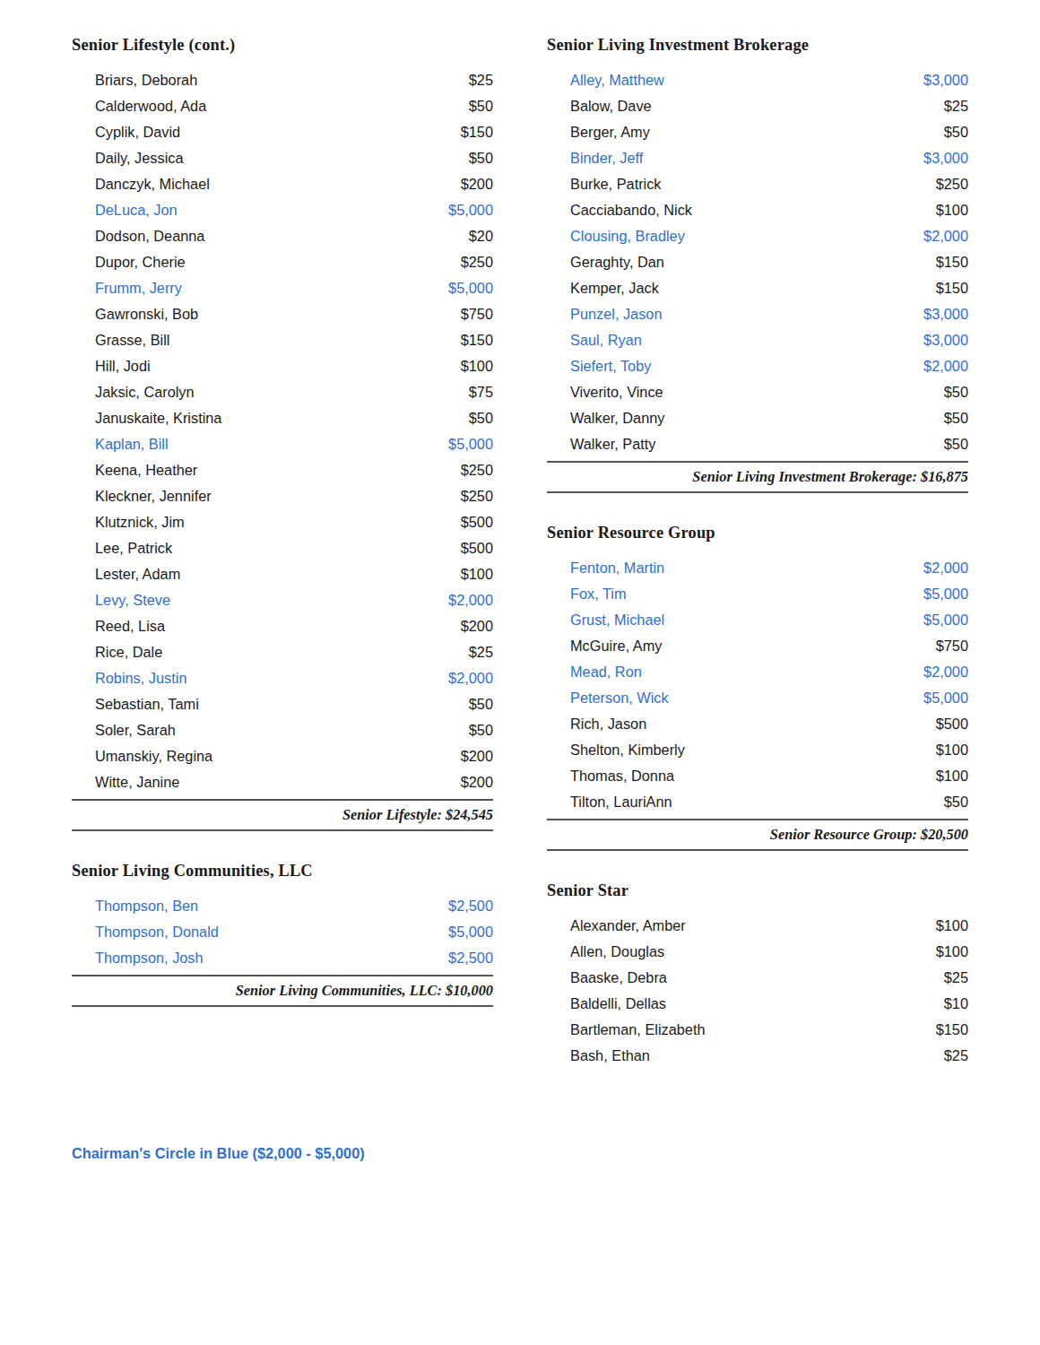Senior Lifestyle (cont.)
| Briars, Deborah | $25 |
| Calderwood, Ada | $50 |
| Cyplik, David | $150 |
| Daily, Jessica | $50 |
| Danczyk, Michael | $200 |
| DeLuca, Jon | $5,000 |
| Dodson, Deanna | $20 |
| Dupor, Cherie | $250 |
| Frumm, Jerry | $5,000 |
| Gawronski, Bob | $750 |
| Grasse, Bill | $150 |
| Hill, Jodi | $100 |
| Jaksic, Carolyn | $75 |
| Januskaite, Kristina | $50 |
| Kaplan, Bill | $5,000 |
| Keena, Heather | $250 |
| Kleckner, Jennifer | $250 |
| Klutznick, Jim | $500 |
| Lee, Patrick | $500 |
| Lester, Adam | $100 |
| Levy, Steve | $2,000 |
| Reed, Lisa | $200 |
| Rice, Dale | $25 |
| Robins, Justin | $2,000 |
| Sebastian, Tami | $50 |
| Soler, Sarah | $50 |
| Umanskiy, Regina | $200 |
| Witte, Janine | $200 |
Senior Lifestyle: $24,545
Senior Living Communities, LLC
| Thompson, Ben | $2,500 |
| Thompson, Donald | $5,000 |
| Thompson, Josh | $2,500 |
Senior Living Communities, LLC: $10,000
Senior Living Investment Brokerage
| Alley, Matthew | $3,000 |
| Balow, Dave | $25 |
| Berger, Amy | $50 |
| Binder, Jeff | $3,000 |
| Burke, Patrick | $250 |
| Cacciabando, Nick | $100 |
| Clousing, Bradley | $2,000 |
| Geraghty, Dan | $150 |
| Kemper, Jack | $150 |
| Punzel, Jason | $3,000 |
| Saul, Ryan | $3,000 |
| Siefert, Toby | $2,000 |
| Viverito, Vince | $50 |
| Walker, Danny | $50 |
| Walker, Patty | $50 |
Senior Living Investment Brokerage: $16,875
Senior Resource Group
| Fenton, Martin | $2,000 |
| Fox, Tim | $5,000 |
| Grust, Michael | $5,000 |
| McGuire, Amy | $750 |
| Mead, Ron | $2,000 |
| Peterson, Wick | $5,000 |
| Rich, Jason | $500 |
| Shelton, Kimberly | $100 |
| Thomas, Donna | $100 |
| Tilton, LauriAnn | $50 |
Senior Resource Group: $20,500
Senior Star
| Alexander, Amber | $100 |
| Allen, Douglas | $100 |
| Baaske, Debra | $25 |
| Baldelli, Dellas | $10 |
| Bartleman, Elizabeth | $150 |
| Bash, Ethan | $25 |
Chairman's Circle in Blue ($2,000 - $5,000)